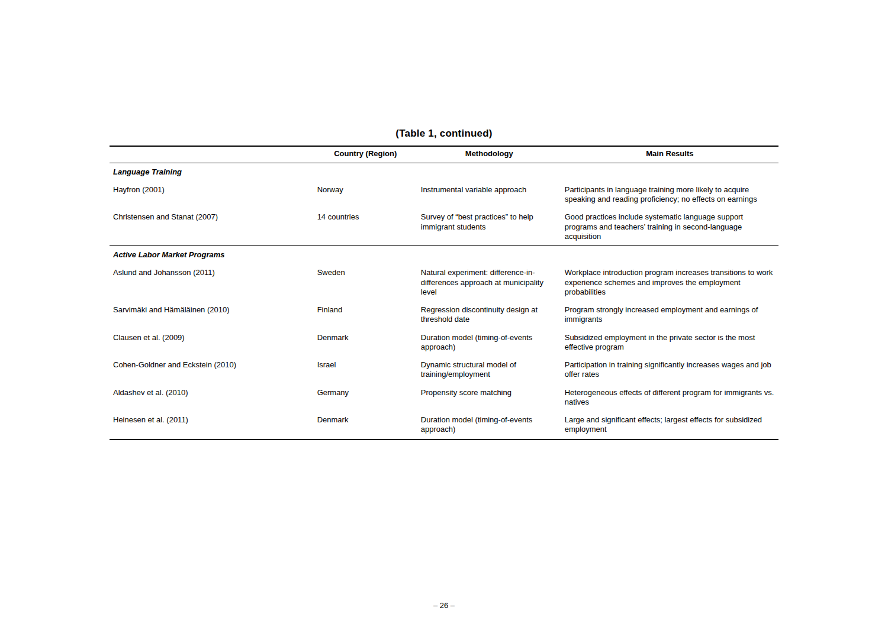(Table 1, continued)
| | Country (Region) | Methodology | Main Results |
| --- | --- | --- | --- |
| Language Training |
| Hayfron (2001) | Norway | Instrumental variable approach | Participants in language training more likely to acquire speaking and reading proficiency; no effects on earnings |
| Christensen and Stanat (2007) | 14 countries | Survey of “best practices” to help immigrant students | Good practices include systematic language support programs and teachers’ training in second-language acquisition |
| Active Labor Market Programs |
| Aslund and Johansson (2011) | Sweden | Natural experiment: difference-in-differences approach at municipality level | Workplace introduction program increases transitions to work experience schemes and improves the employment probabilities |
| Sarvimäki and Hämäläinen (2010) | Finland | Regression discontinuity design at threshold date | Program strongly increased employment and earnings of immigrants |
| Clausen et al. (2009) | Denmark | Duration model (timing-of-events approach) | Subsidized employment in the private sector is the most effective program |
| Cohen-Goldner and Eckstein (2010) | Israel | Dynamic structural model of training/employment | Participation in training significantly increases wages and job offer rates |
| Aldashev et al. (2010) | Germany | Propensity score matching | Heterogeneous effects of different program for immigrants vs. natives |
| Heinesen et al. (2011) | Denmark | Duration model (timing-of-events approach) | Large and significant effects; largest effects for subsidized employment |
– 26 –